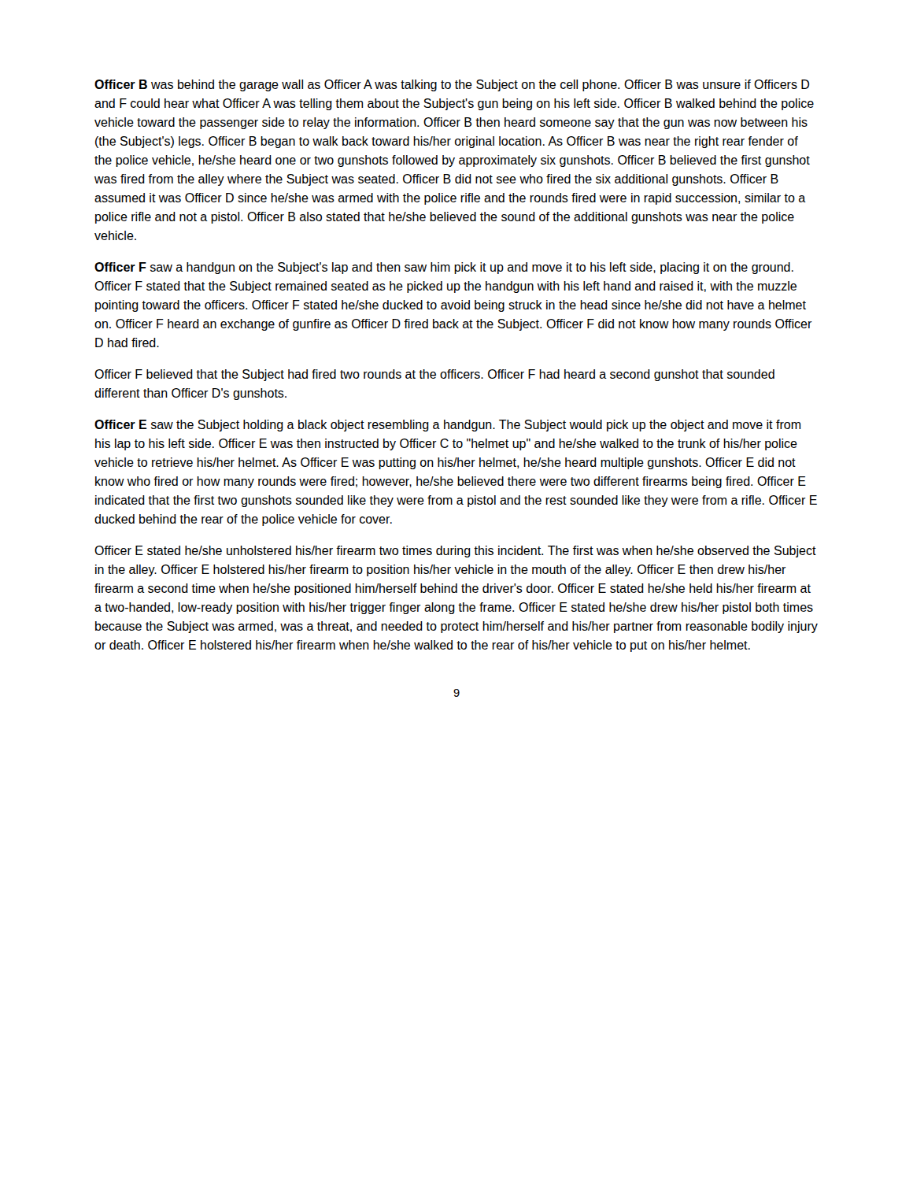Officer B was behind the garage wall as Officer A was talking to the Subject on the cell phone. Officer B was unsure if Officers D and F could hear what Officer A was telling them about the Subject's gun being on his left side. Officer B walked behind the police vehicle toward the passenger side to relay the information. Officer B then heard someone say that the gun was now between his (the Subject's) legs. Officer B began to walk back toward his/her original location. As Officer B was near the right rear fender of the police vehicle, he/she heard one or two gunshots followed by approximately six gunshots. Officer B believed the first gunshot was fired from the alley where the Subject was seated. Officer B did not see who fired the six additional gunshots. Officer B assumed it was Officer D since he/she was armed with the police rifle and the rounds fired were in rapid succession, similar to a police rifle and not a pistol. Officer B also stated that he/she believed the sound of the additional gunshots was near the police vehicle.
Officer F saw a handgun on the Subject's lap and then saw him pick it up and move it to his left side, placing it on the ground. Officer F stated that the Subject remained seated as he picked up the handgun with his left hand and raised it, with the muzzle pointing toward the officers. Officer F stated he/she ducked to avoid being struck in the head since he/she did not have a helmet on. Officer F heard an exchange of gunfire as Officer D fired back at the Subject. Officer F did not know how many rounds Officer D had fired.
Officer F believed that the Subject had fired two rounds at the officers. Officer F had heard a second gunshot that sounded different than Officer D's gunshots.
Officer E saw the Subject holding a black object resembling a handgun. The Subject would pick up the object and move it from his lap to his left side. Officer E was then instructed by Officer C to "helmet up" and he/she walked to the trunk of his/her police vehicle to retrieve his/her helmet. As Officer E was putting on his/her helmet, he/she heard multiple gunshots. Officer E did not know who fired or how many rounds were fired; however, he/she believed there were two different firearms being fired. Officer E indicated that the first two gunshots sounded like they were from a pistol and the rest sounded like they were from a rifle. Officer E ducked behind the rear of the police vehicle for cover.
Officer E stated he/she unholstered his/her firearm two times during this incident. The first was when he/she observed the Subject in the alley. Officer E holstered his/her firearm to position his/her vehicle in the mouth of the alley. Officer E then drew his/her firearm a second time when he/she positioned him/herself behind the driver's door. Officer E stated he/she held his/her firearm at a two-handed, low-ready position with his/her trigger finger along the frame. Officer E stated he/she drew his/her pistol both times because the Subject was armed, was a threat, and needed to protect him/herself and his/her partner from reasonable bodily injury or death. Officer E holstered his/her firearm when he/she walked to the rear of his/her vehicle to put on his/her helmet.
9